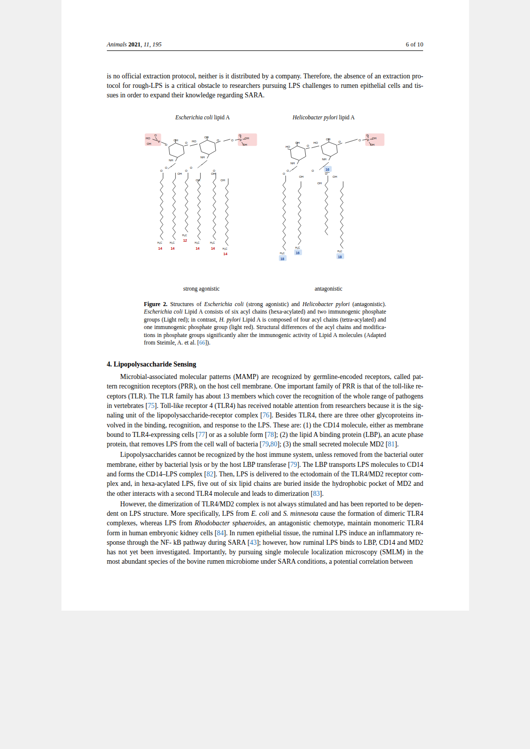Animals 2021, 11, 195
6 of 10
is no official extraction protocol, neither is it distributed by a company. Therefore, the absence of an extraction protocol for rough-LPS is a critical obstacle to researchers pursuing LPS challenges to rumen epithelial cells and tissues in order to expand their knowledge regarding SARA.
Escherichia coli lipid A Helicobacter pylori lipid A
HO O OH P O OH O NH HO OH O NH O P O OH OH O O OH OH OH OH H₃C 14 H₃C 14 H₃C 12 H₃C 14 H₃C 14 H₃C 14 O O O
strong agonistic
OH HO O NH HO OH O NH O P O OH OH O O OH OH OH H₃C 18 H₃C 16 H₃C 16 H₃C 18 O O
antagonistic
Figure 2. Structures of Escherichia coli (strong agonistic) and Helicobacter pylori (antagonistic). Escherichia coli Lipid A consists of six acyl chains (hexa-acylated) and two immunogenic phosphate groups (Light red); in contrast, H. pylori Lipid A is composed of four acyl chains (tetra-acylated) and one immunogenic phosphate group (light red). Structural differences of the acyl chains and modifications in phosphate groups significantly alter the immunogenic activity of Lipid A molecules (Adapted from Steimle, A. et al. [66]).
4. Lipopolysaccharide Sensing
Microbial-associated molecular patterns (MAMP) are recognized by germline-encoded receptors, called pattern recognition receptors (PRR), on the host cell membrane. One important family of PRR is that of the toll-like receptors (TLR). The TLR family has about 13 members which cover the recognition of the whole range of pathogens in vertebrates [75]. Toll-like receptor 4 (TLR4) has received notable attention from researchers because it is the signaling unit of the lipopolysaccharide-receptor complex [76]. Besides TLR4, there are three other glycoproteins involved in the binding, recognition, and response to the LPS. These are: (1) the CD14 molecule, either as membrane bound to TLR4-expressing cells [77] or as a soluble form [78]; (2) the lipid A binding protein (LBP), an acute phase protein, that removes LPS from the cell wall of bacteria [79,80]; (3) the small secreted molecule MD2 [81].
Lipopolysaccharides cannot be recognized by the host immune system, unless removed from the bacterial outer membrane, either by bacterial lysis or by the host LBP transferase [79]. The LBP transports LPS molecules to CD14 and forms the CD14–LPS complex [82]. Then, LPS is delivered to the ectodomain of the TLR4/MD2 receptor complex and, in hexa-acylated LPS, five out of six lipid chains are buried inside the hydrophobic pocket of MD2 and the other interacts with a second TLR4 molecule and leads to dimerization [83].
However, the dimerization of TLR4/MD2 complex is not always stimulated and has been reported to be dependent on LPS structure. More specifically, LPS from E. coli and S. minnesota cause the formation of dimeric TLR4 complexes, whereas LPS from Rhodobacter sphaeroides, an antagonistic chemotype, maintain monomeric TLR4 form in human embryonic kidney cells [84]. In rumen epithelial tissue, the ruminal LPS induce an inflammatory response through the NF- kB pathway during SARA [43]; however, how ruminal LPS binds to LBP, CD14 and MD2 has not yet been investigated. Importantly, by pursuing single molecule localization microscopy (SMLM) in the most abundant species of the bovine rumen microbiome under SARA conditions, a potential correlation between